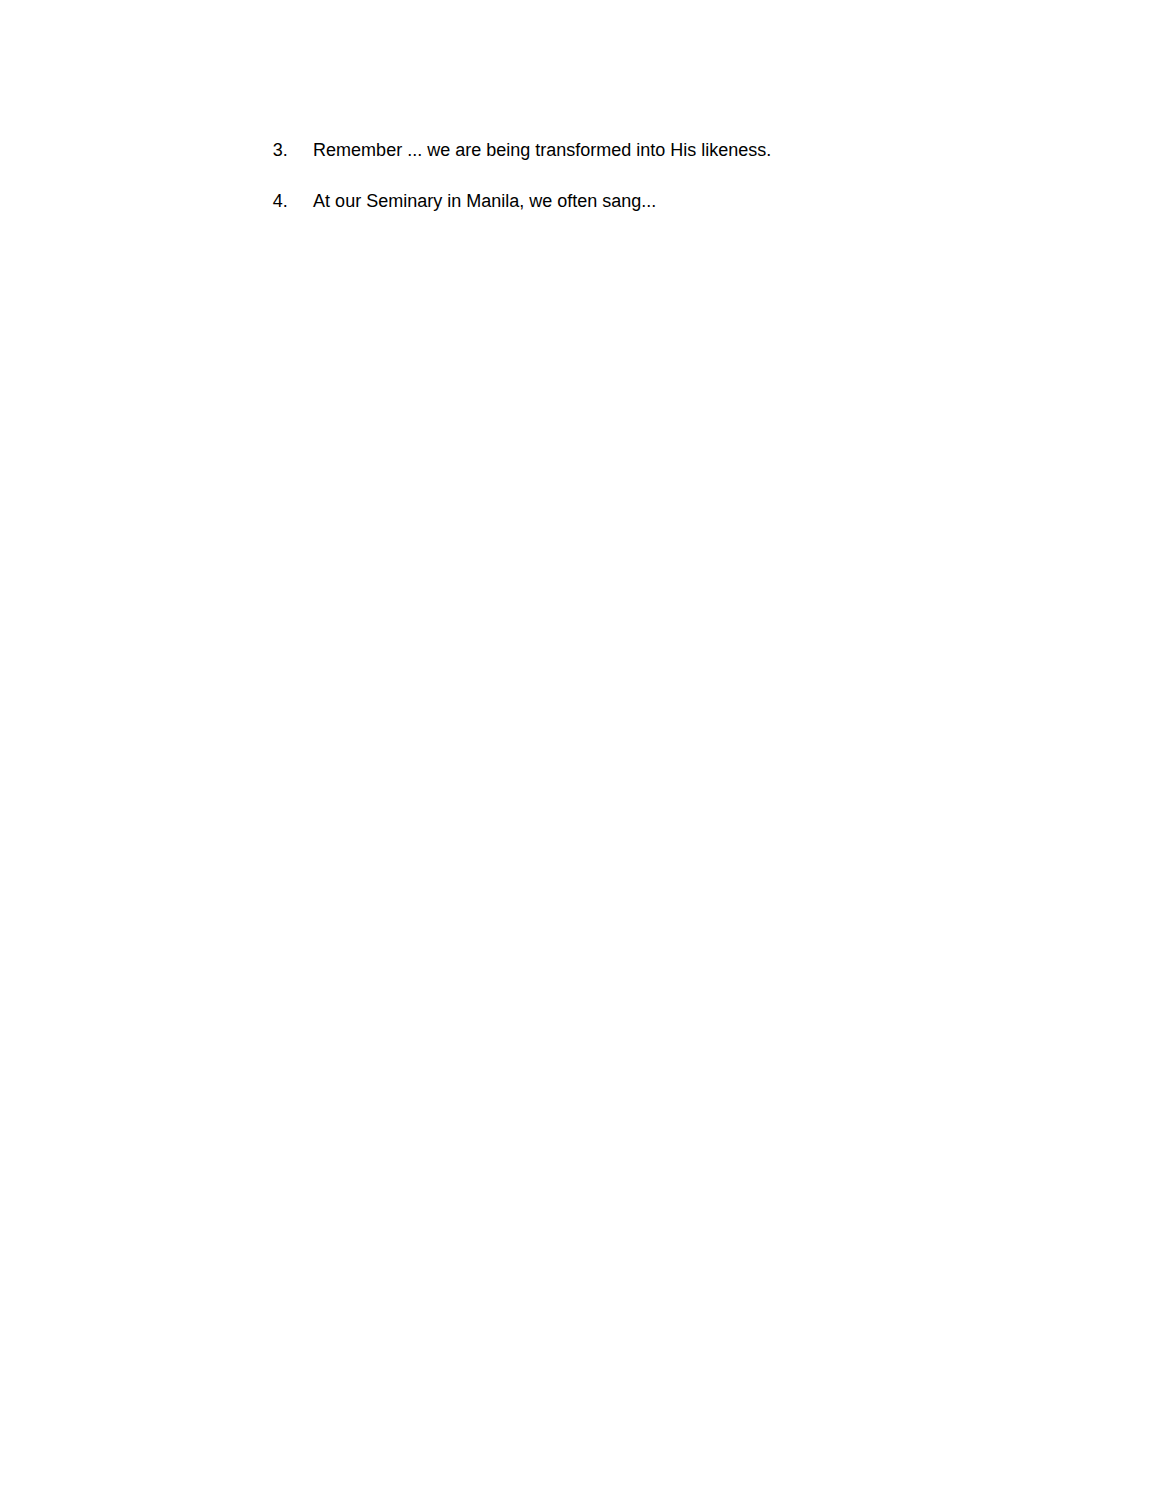3. Remember ... we are being transformed into His likeness.
4. At our Seminary in Manila, we often sang...